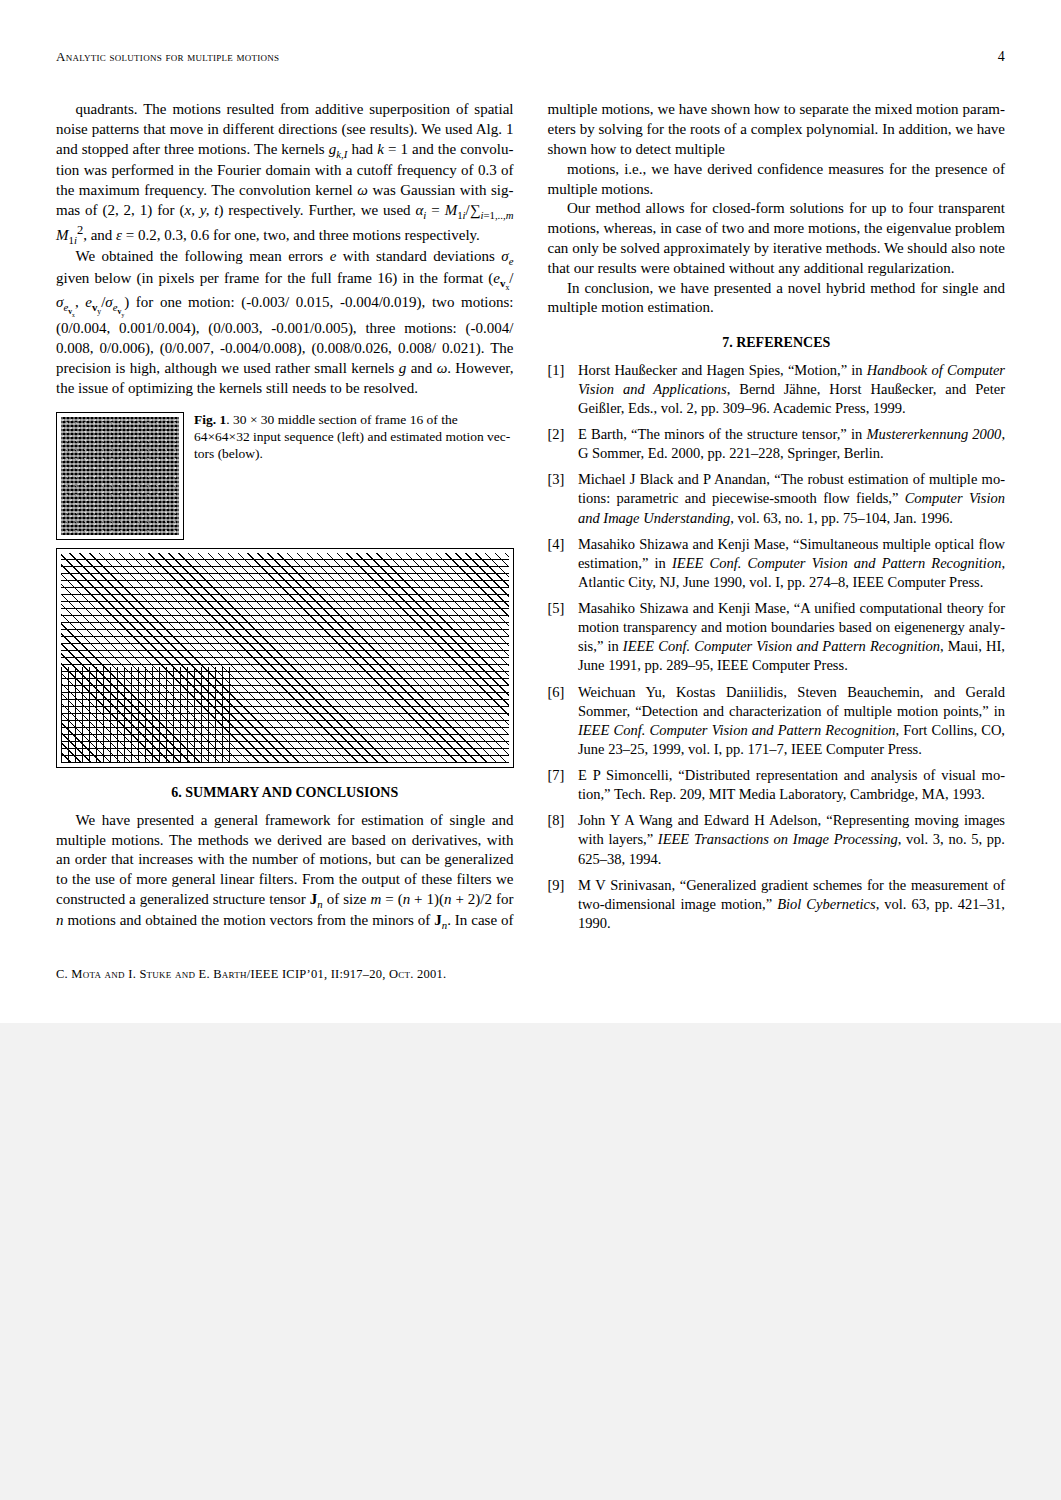Analytic solutions for multiple motions 4
quadrants. The motions resulted from additive superposition of spatial noise patterns that move in different directions (see results). We used Alg. 1 and stopped after three motions. The kernels gk,I had k = 1 and the convolution was performed in the Fourier domain with a cutoff frequency of 0.3 of the maximum frequency. The convolution kernel ω was Gaussian with sigmas of (2, 2, 1) for (x, y, t) respectively. Further, we used αi = M1i/∑i=1,..,m M1i2, and ε = 0.2, 0.3, 0.6 for one, two, and three motions respectively.
We obtained the following mean errors e with standard deviations σe given below (in pixels per frame for the full frame 16) in the format (evx/σevx, evy/σevy) for one motion: (-0.003/ 0.015, -0.004/0.019), two motions: (0/0.004, 0.001/0.004), (0/0.003, -0.001/0.005), three motions: (-0.004/ 0.008, 0/0.006), (0/0.007, -0.004/0.008), (0.008/0.026, 0.008/ 0.021). The precision is high, although we used rather small kernels g and ω. However, the issue of optimizing the kernels still needs to be resolved.
Fig. 1. 30 × 30 middle section of frame 16 of the 64×64×32 input sequence (left) and estimated motion vectors (below).
6. SUMMARY AND CONCLUSIONS
We have presented a general framework for estimation of single and multiple motions. The methods we derived are based on derivatives, with an order that increases with the number of motions, but can be generalized to the use of more general linear filters. From the output of these filters we constructed a generalized structure tensor Jn of size m = (n + 1)(n + 2)/2 for n motions and obtained the motion vectors from the minors of Jn. In case of multiple motions, we have shown how to separate the mixed motion parameters by solving for the roots of a complex polynomial. In addition, we have shown how to detect multiple
motions, i.e., we have derived confidence measures for the presence of multiple motions.
Our method allows for closed-form solutions for up to four transparent motions, whereas, in case of two and more motions, the eigenvalue problem can only be solved approximately by iterative methods. We should also note that our results were obtained without any additional regularization.
In conclusion, we have presented a novel hybrid method for single and multiple motion estimation.
7. REFERENCES
[1] Horst Haußecker and Hagen Spies, “Motion,” in Handbook of Computer Vision and Applications, Bernd Jähne, Horst Haußecker, and Peter Geißler, Eds., vol. 2, pp. 309–96. Academic Press, 1999.
[2] E Barth, “The minors of the structure tensor,” in Mustererkennung 2000, G Sommer, Ed. 2000, pp. 221–228, Springer, Berlin.
[3] Michael J Black and P Anandan, “The robust estimation of multiple motions: parametric and piecewise-smooth flow fields,” Computer Vision and Image Understanding, vol. 63, no. 1, pp. 75–104, Jan. 1996.
[4] Masahiko Shizawa and Kenji Mase, “Simultaneous multiple optical flow estimation,” in IEEE Conf. Computer Vision and Pattern Recognition, Atlantic City, NJ, June 1990, vol. I, pp. 274–8, IEEE Computer Press.
[5] Masahiko Shizawa and Kenji Mase, “A unified computational theory for motion transparency and motion boundaries based on eigenenergy analysis,” in IEEE Conf. Computer Vision and Pattern Recognition, Maui, HI, June 1991, pp. 289–95, IEEE Computer Press.
[6] Weichuan Yu, Kostas Daniilidis, Steven Beauchemin, and Gerald Sommer, “Detection and characterization of multiple motion points,” in IEEE Conf. Computer Vision and Pattern Recognition, Fort Collins, CO, June 23–25, 1999, vol. I, pp. 171–7, IEEE Computer Press.
[7] E P Simoncelli, “Distributed representation and analysis of visual motion,” Tech. Rep. 209, MIT Media Laboratory, Cambridge, MA, 1993.
[8] John Y A Wang and Edward H Adelson, “Representing moving images with layers,” IEEE Transactions on Image Processing, vol. 3, no. 5, pp. 625–38, 1994.
[9] M V Srinivasan, “Generalized gradient schemes for the measurement of two-dimensional image motion,” Biol Cybernetics, vol. 63, pp. 421–31, 1990.
C. Mota and I. Stuke and E. Barth/IEEE ICIP’01, II:917–20, Oct. 2001.